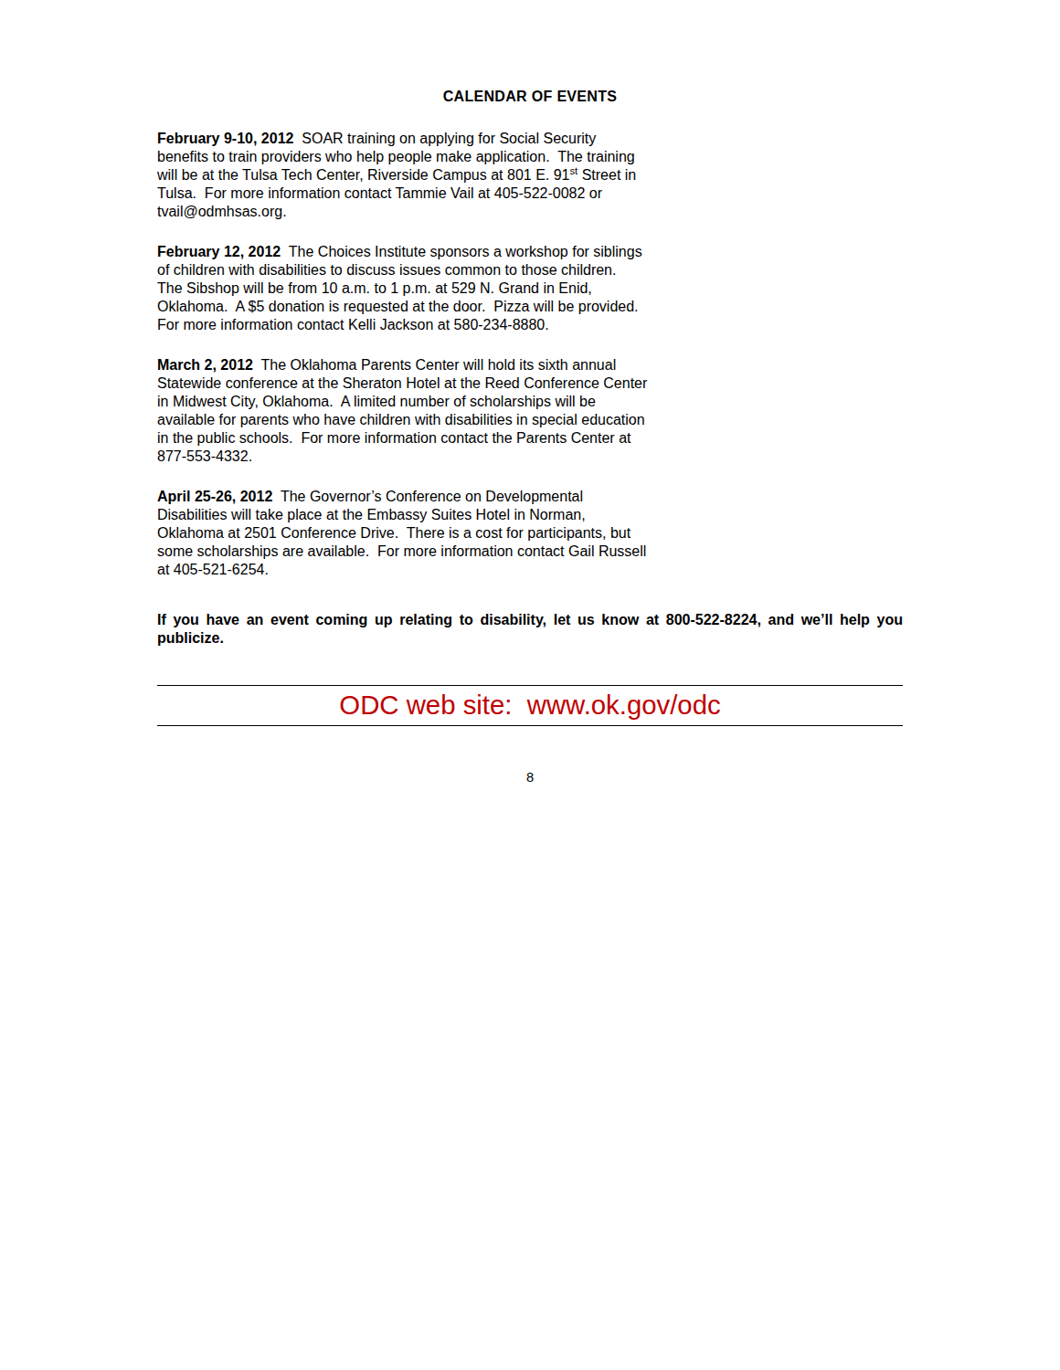CALENDAR OF EVENTS
February 9-10, 2012 SOAR training on applying for Social Security benefits to train providers who help people make application. The training will be at the Tulsa Tech Center, Riverside Campus at 801 E. 91st Street in Tulsa. For more information contact Tammie Vail at 405-522-0082 or tvail@odmhsas.org.
February 12, 2012 The Choices Institute sponsors a workshop for siblings of children with disabilities to discuss issues common to those children. The Sibshop will be from 10 a.m. to 1 p.m. at 529 N. Grand in Enid, Oklahoma. A $5 donation is requested at the door. Pizza will be provided. For more information contact Kelli Jackson at 580-234-8880.
March 2, 2012 The Oklahoma Parents Center will hold its sixth annual Statewide conference at the Sheraton Hotel at the Reed Conference Center in Midwest City, Oklahoma. A limited number of scholarships will be available for parents who have children with disabilities in special education in the public schools. For more information contact the Parents Center at 877-553-4332.
April 25-26, 2012 The Governor’s Conference on Developmental Disabilities will take place at the Embassy Suites Hotel in Norman, Oklahoma at 2501 Conference Drive. There is a cost for participants, but some scholarships are available. For more information contact Gail Russell at 405-521-6254.
If you have an event coming up relating to disability, let us know at 800-522-8224, and we’ll help you publicize.
ODC web site: www.ok.gov/odc
8